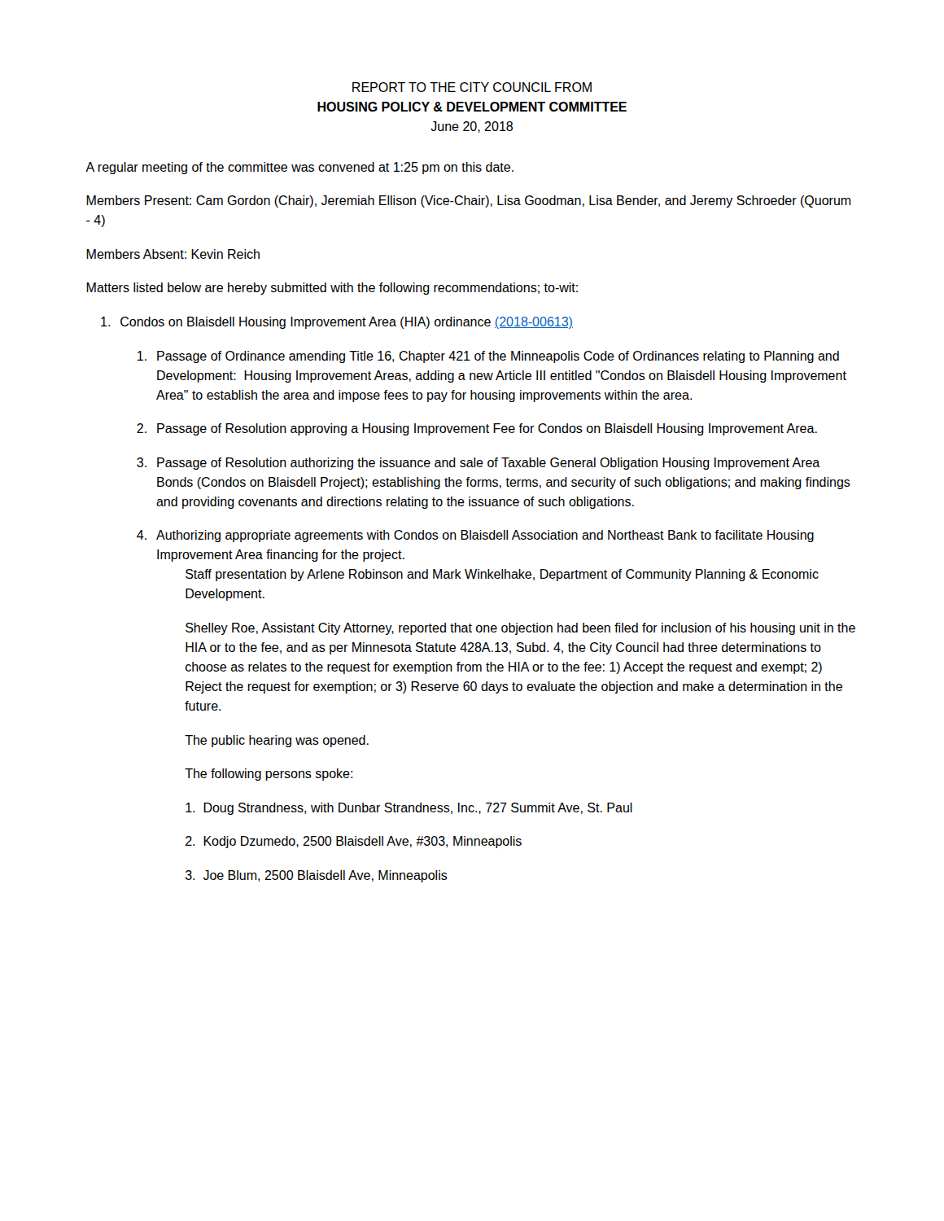REPORT TO THE CITY COUNCIL FROM
HOUSING POLICY & DEVELOPMENT COMMITTEE
June 20, 2018
A regular meeting of the committee was convened at 1:25 pm on this date.
Members Present: Cam Gordon (Chair), Jeremiah Ellison (Vice-Chair), Lisa Goodman, Lisa Bender, and Jeremy Schroeder (Quorum - 4)
Members Absent: Kevin Reich
Matters listed below are hereby submitted with the following recommendations; to-wit:
Condos on Blaisdell Housing Improvement Area (HIA) ordinance (2018-00613)
Passage of Ordinance amending Title 16, Chapter 421 of the Minneapolis Code of Ordinances relating to Planning and Development: Housing Improvement Areas, adding a new Article III entitled "Condos on Blaisdell Housing Improvement Area" to establish the area and impose fees to pay for housing improvements within the area.
Passage of Resolution approving a Housing Improvement Fee for Condos on Blaisdell Housing Improvement Area.
Passage of Resolution authorizing the issuance and sale of Taxable General Obligation Housing Improvement Area Bonds (Condos on Blaisdell Project); establishing the forms, terms, and security of such obligations; and making findings and providing covenants and directions relating to the issuance of such obligations.
Authorizing appropriate agreements with Condos on Blaisdell Association and Northeast Bank to facilitate Housing Improvement Area financing for the project.
Staff presentation by Arlene Robinson and Mark Winkelhake, Department of Community Planning & Economic Development.
Shelley Roe, Assistant City Attorney, reported that one objection had been filed for inclusion of his housing unit in the HIA or to the fee, and as per Minnesota Statute 428A.13, Subd. 4, the City Council had three determinations to choose as relates to the request for exemption from the HIA or to the fee: 1) Accept the request and exempt; 2) Reject the request for exemption; or 3) Reserve 60 days to evaluate the objection and make a determination in the future.
The public hearing was opened.
The following persons spoke:
1. Doug Strandness, with Dunbar Strandness, Inc., 727 Summit Ave, St. Paul
2. Kodjo Dzumedo, 2500 Blaisdell Ave, #303, Minneapolis
3. Joe Blum, 2500 Blaisdell Ave, Minneapolis